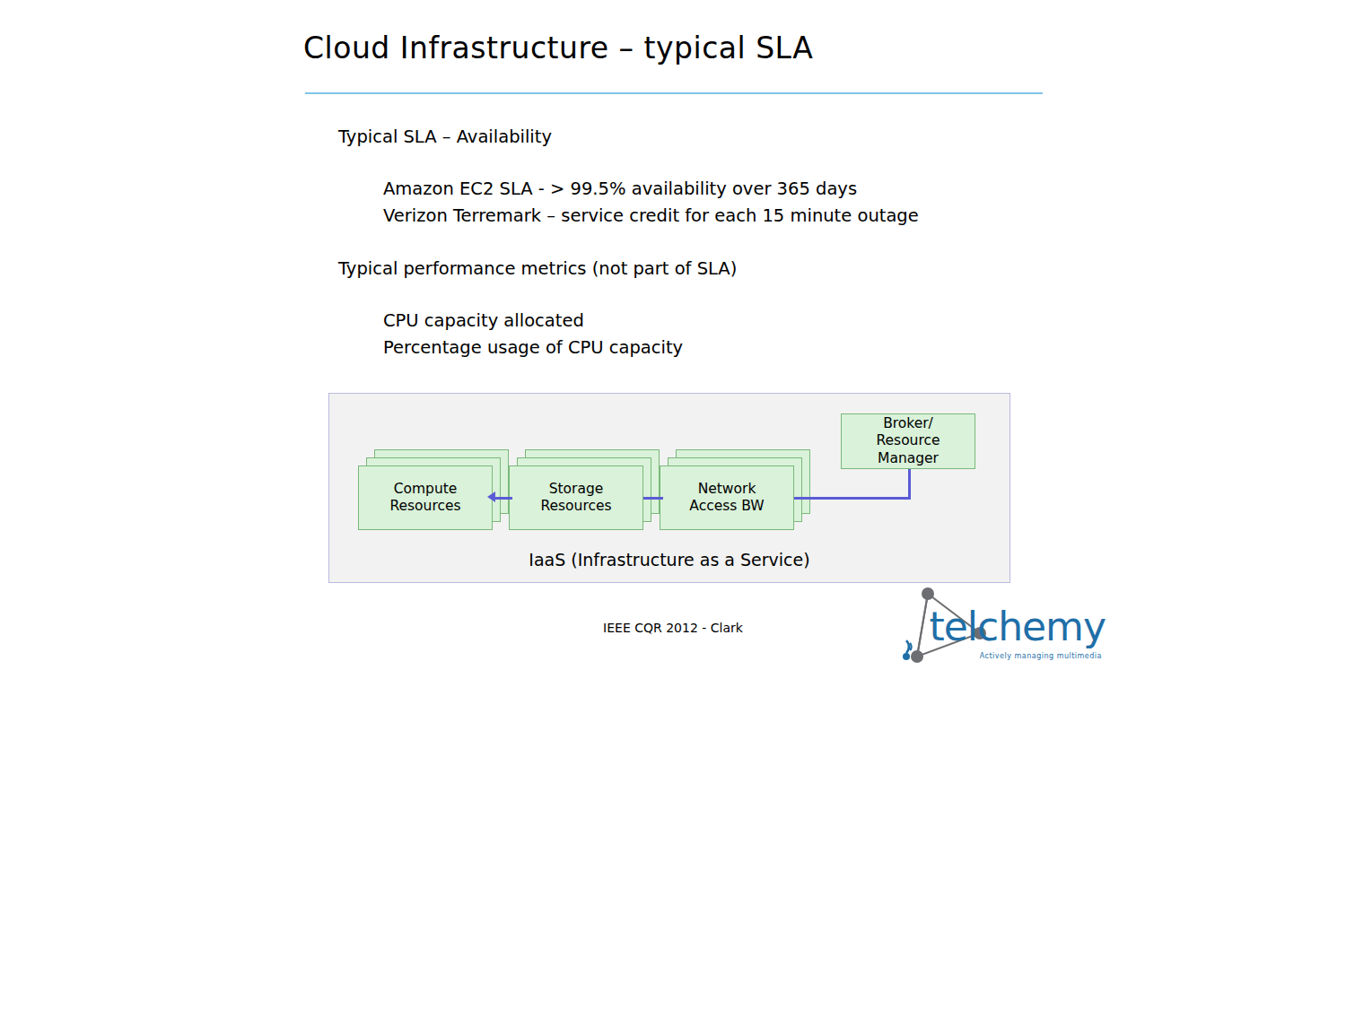Cloud Infrastructure – typical SLA
Typical SLA – Availability
Amazon EC2 SLA - > 99.5% availability over 365 days
Verizon Terremark – service credit for each 15 minute outage
Typical performance metrics (not part of SLA)
CPU capacity allocated
Percentage usage of CPU capacity
Broker/
Resource
Manager
Compute
Resources
Storage
Resources
Network
Access BW
IaaS (Infrastructure as a Service)
IEEE CQR 2012 - Clark
telchemy
Actively managing multimedia